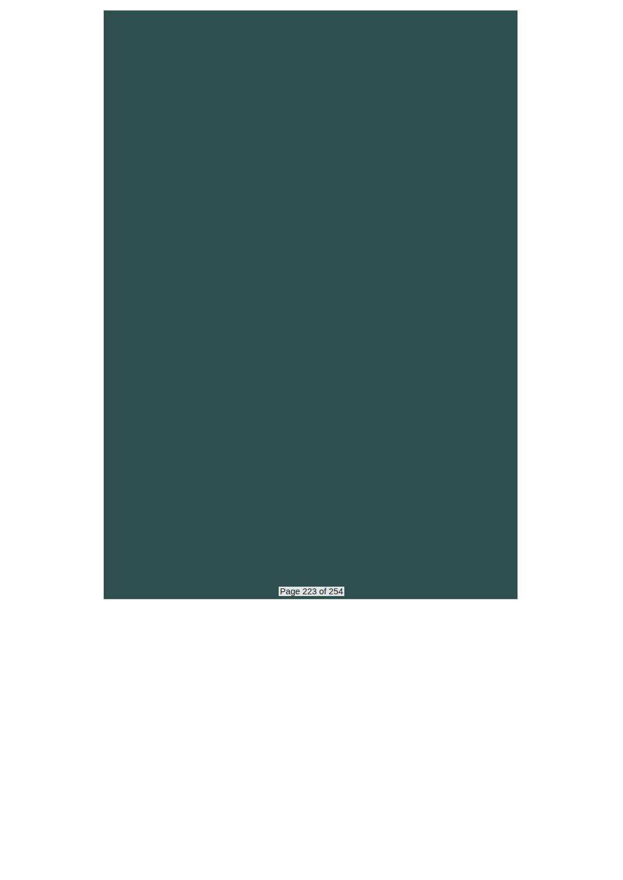Page 223 of 254